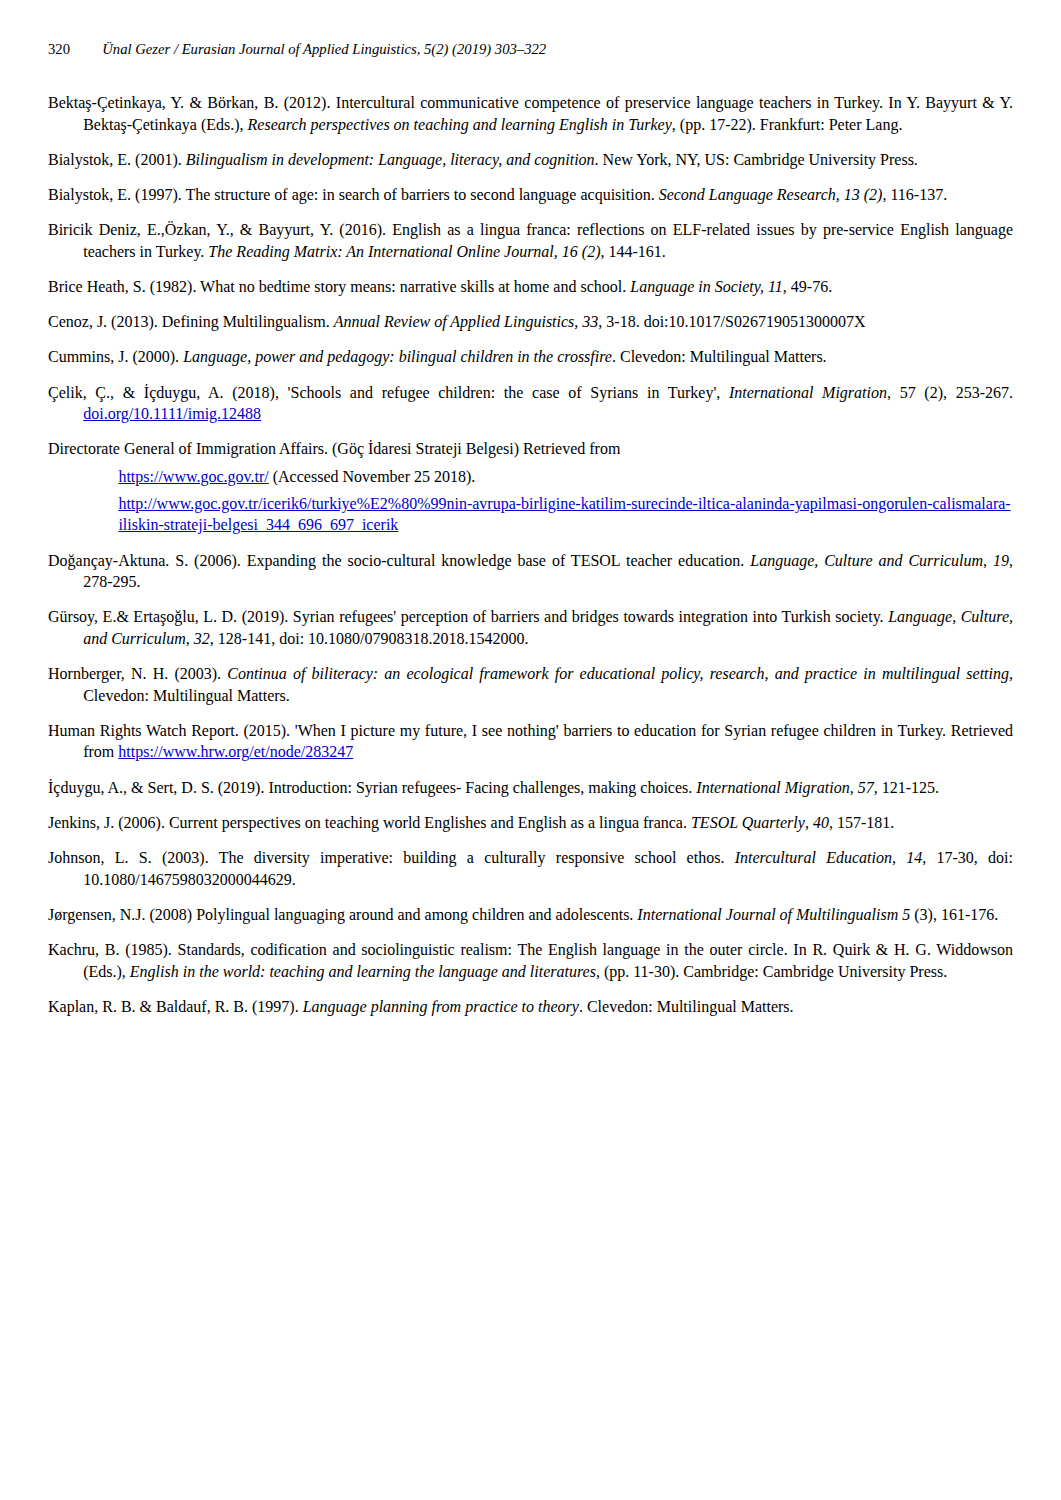320 Ünal Gezer / Eurasian Journal of Applied Linguistics, 5(2) (2019) 303–322
Bektaş-Çetinkaya, Y. & Börkan, B. (2012). Intercultural communicative competence of preservice language teachers in Turkey. In Y. Bayyurt & Y. Bektaş-Çetinkaya (Eds.), Research perspectives on teaching and learning English in Turkey, (pp. 17-22). Frankfurt: Peter Lang.
Bialystok, E. (2001). Bilingualism in development: Language, literacy, and cognition. New York, NY, US: Cambridge University Press.
Bialystok, E. (1997). The structure of age: in search of barriers to second language acquisition. Second Language Research, 13 (2), 116-137.
Biricik Deniz, E.,Özkan, Y., & Bayyurt, Y. (2016). English as a lingua franca: reflections on ELF-related issues by pre-service English language teachers in Turkey. The Reading Matrix: An International Online Journal, 16 (2), 144-161.
Brice Heath, S. (1982). What no bedtime story means: narrative skills at home and school. Language in Society, 11, 49-76.
Cenoz, J. (2013). Defining Multilingualism. Annual Review of Applied Linguistics, 33, 3-18. doi:10.1017/S026719051300007X
Cummins, J. (2000). Language, power and pedagogy: bilingual children in the crossfire. Clevedon: Multilingual Matters.
Çelik, Ç., & İçduygu, A. (2018), 'Schools and refugee children: the case of Syrians in Turkey', International Migration, 57 (2), 253-267. doi.org/10.1111/imig.12488
Directorate General of Immigration Affairs. (Göç İdaresi Strateji Belgesi) Retrieved from https://www.goc.gov.tr/ (Accessed November 25 2018). http://www.goc.gov.tr/icerik6/turkiye%E2%80%99nin-avrupa-birligine-katilim-surecinde-iltica-alaninda-yapilmasi-ongorulen-calismalara-iliskin-strateji-belgesi_344_696_697_icerik
Doğançay-Aktuna. S. (2006). Expanding the socio-cultural knowledge base of TESOL teacher education. Language, Culture and Curriculum, 19, 278-295.
Gürsoy, E.& Ertaşoğlu, L. D. (2019). Syrian refugees' perception of barriers and bridges towards integration into Turkish society. Language, Culture, and Curriculum, 32, 128-141, doi: 10.1080/07908318.2018.1542000.
Hornberger, N. H. (2003). Continua of biliteracy: an ecological framework for educational policy, research, and practice in multilingual setting, Clevedon: Multilingual Matters.
Human Rights Watch Report. (2015). 'When I picture my future, I see nothing' barriers to education for Syrian refugee children in Turkey. Retrieved from https://www.hrw.org/et/node/283247
İçduygu, A., & Sert, D. S. (2019). Introduction: Syrian refugees- Facing challenges, making choices. International Migration, 57, 121-125.
Jenkins, J. (2006). Current perspectives on teaching world Englishes and English as a lingua franca. TESOL Quarterly, 40, 157-181.
Johnson, L. S. (2003). The diversity imperative: building a culturally responsive school ethos. Intercultural Education, 14, 17-30, doi: 10.1080/1467598032000044629.
Jørgensen, N.J. (2008) Polylingual languaging around and among children and adolescents. International Journal of Multilingualism 5 (3), 161-176.
Kachru, B. (1985). Standards, codification and sociolinguistic realism: The English language in the outer circle. In R. Quirk & H. G. Widdowson (Eds.), English in the world: teaching and learning the language and literatures, (pp. 11-30). Cambridge: Cambridge University Press.
Kaplan, R. B. & Baldauf, R. B. (1997). Language planning from practice to theory. Clevedon: Multilingual Matters.